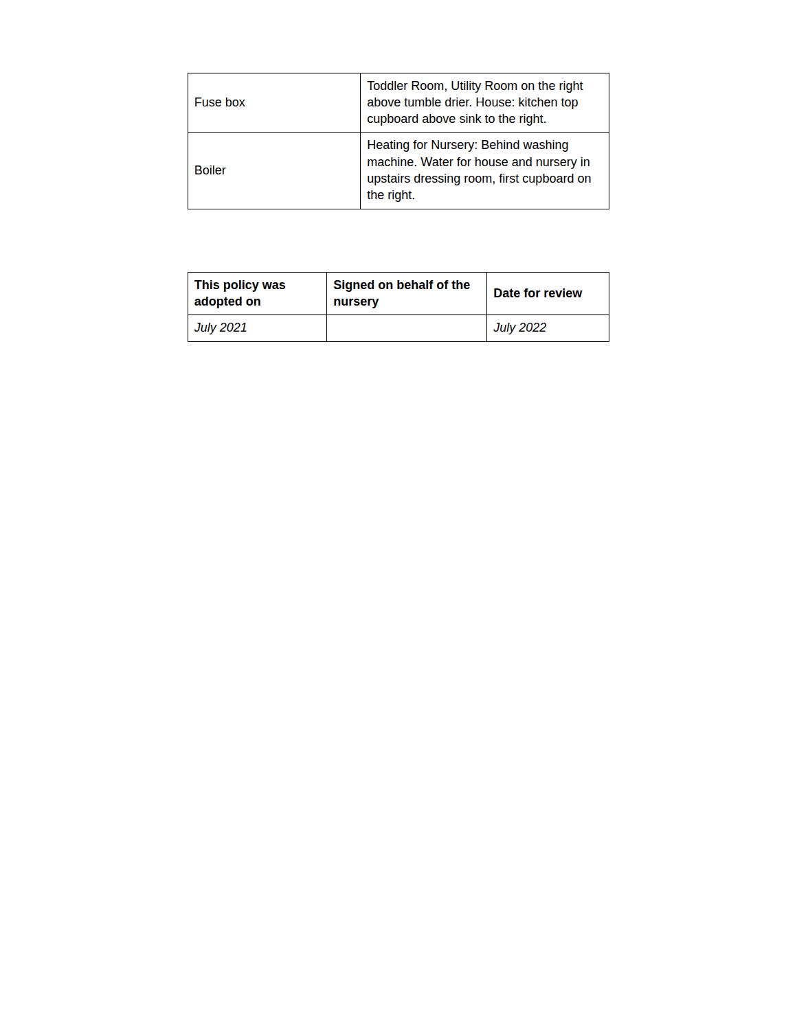| Fuse box | Toddler Room, Utility Room on the right above tumble drier. House: kitchen top cupboard above sink to the right. |
| Boiler | Heating for Nursery: Behind washing machine. Water for house and nursery in upstairs dressing room, first cupboard on the right. |
| This policy was adopted on | Signed on behalf of the nursery | Date for review |
| July 2021 | | July 2022 |